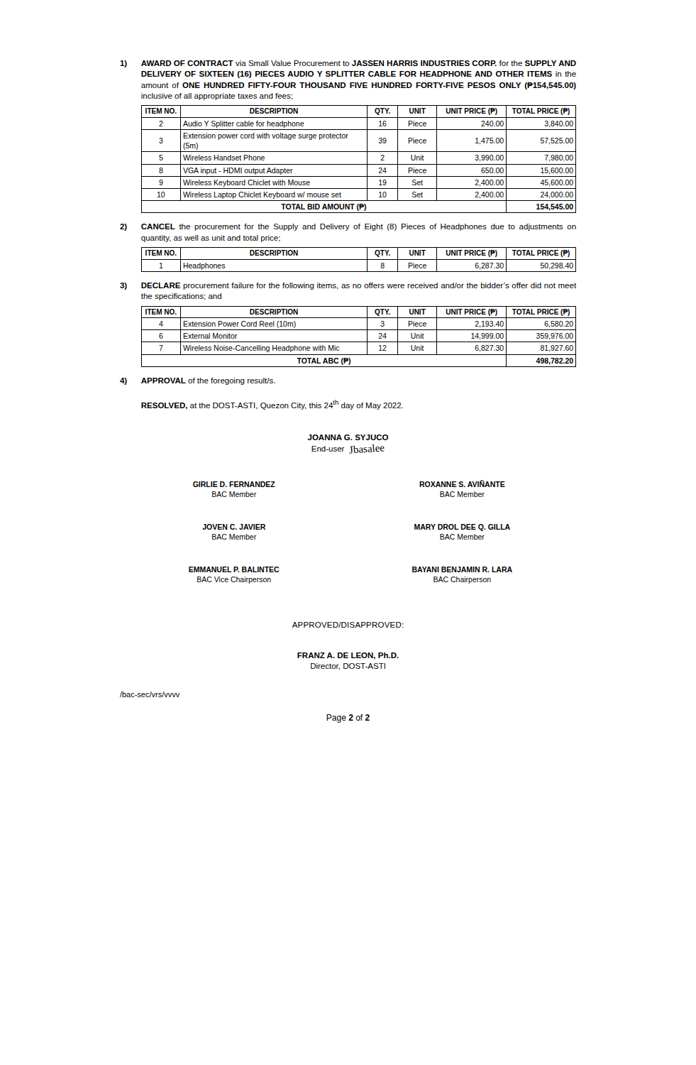1) AWARD OF CONTRACT via Small Value Procurement to JASSEN HARRIS INDUSTRIES CORP. for the SUPPLY AND DELIVERY OF SIXTEEN (16) PIECES AUDIO Y SPLITTER CABLE FOR HEADPHONE AND OTHER ITEMS in the amount of ONE HUNDRED FIFTY-FOUR THOUSAND FIVE HUNDRED FORTY-FIVE PESOS ONLY (₱154,545.00) inclusive of all appropriate taxes and fees;
| ITEM NO. | DESCRIPTION | QTY. | UNIT | UNIT PRICE (₱) | TOTAL PRICE (₱) |
| --- | --- | --- | --- | --- | --- |
| 2 | Audio Y Splitter cable for headphone | 16 | Piece | 240.00 | 3,840.00 |
| 3 | Extension power cord with voltage surge protector (5m) | 39 | Piece | 1,475.00 | 57,525.00 |
| 5 | Wireless Handset Phone | 2 | Unit | 3,990.00 | 7,980.00 |
| 8 | VGA input - HDMI output Adapter | 24 | Piece | 650.00 | 15,600.00 |
| 9 | Wireless Keyboard Chiclet with Mouse | 19 | Set | 2,400.00 | 45,600.00 |
| 10 | Wireless Laptop Chiclet Keyboard w/ mouse set | 10 | Set | 2,400.00 | 24,000.00 |
| TOTAL BID AMOUNT (₱) | 154,545.00 |
2) CANCEL the procurement for the Supply and Delivery of Eight (8) Pieces of Headphones due to adjustments on quantity, as well as unit and total price;
| ITEM NO. | DESCRIPTION | QTY. | UNIT | UNIT PRICE (₱) | TOTAL PRICE (₱) |
| --- | --- | --- | --- | --- | --- |
| 1 | Headphones | 8 | Piece | 6,287.30 | 50,298.40 |
3) DECLARE procurement failure for the following items, as no offers were received and/or the bidder’s offer did not meet the specifications; and
| ITEM NO. | DESCRIPTION | QTY. | UNIT | UNIT PRICE (₱) | TOTAL PRICE (₱) |
| --- | --- | --- | --- | --- | --- |
| 4 | Extension Power Cord Reel (10m) | 3 | Piece | 2,193.40 | 6,580.20 |
| 6 | External Monitor | 24 | Unit | 14,999.00 | 359,976.00 |
| 7 | Wireless Noise-Cancelling Headphone with Mic | 12 | Unit | 6,827.30 | 81,927.60 |
| TOTAL ABC (₱) | 498,782.20 |
4) APPROVAL of the foregoing result/s.
RESOLVED, at the DOST-ASTI, Quezon City, this 24th day of May 2022.
JOANNA G. SYJUCO
End-user Jbasalee
| GIRLIE D. FERNANDEZ BAC Member | ROXANNE S. AVIÑANTE BAC Member |
| JOVEN C. JAVIER BAC Member | MARY DROL DEE Q. GILLA BAC Member |
| EMMANUEL P. BALINTEC BAC Vice Chairperson | BAYANI BENJAMIN R. LARA BAC Chairperson |
APPROVED/DISAPPROVED:
FRANZ A. DE LEON, Ph.D.
Director, DOST-ASTI
/bac-sec/vrs/vvvv
Page 2 of 2